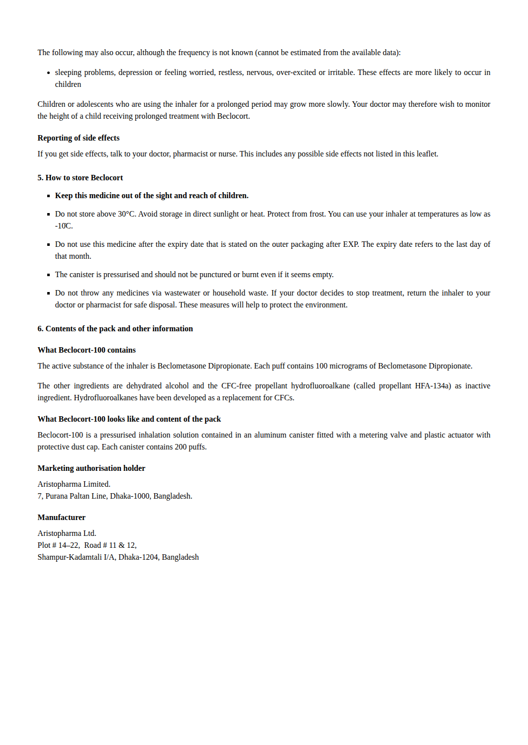The following may also occur, although the frequency is not known (cannot be estimated from the available data):
sleeping problems, depression or feeling worried, restless, nervous, over-excited or irritable. These effects are more likely to occur in children
Children or adolescents who are using the inhaler for a prolonged period may grow more slowly. Your doctor may therefore wish to monitor the height of a child receiving prolonged treatment with Beclocort.
Reporting of side effects
If you get side effects, talk to your doctor, pharmacist or nurse. This includes any possible side effects not listed in this leaflet.
5. How to store Beclocort
Keep this medicine out of the sight and reach of children.
Do not store above 30°C. Avoid storage in direct sunlight or heat. Protect from frost. You can use your inhaler at temperatures as low as -10̇C.
Do not use this medicine after the expiry date that is stated on the outer packaging after EXP. The expiry date refers to the last day of that month.
The canister is pressurised and should not be punctured or burnt even if it seems empty.
Do not throw any medicines via wastewater or household waste. If your doctor decides to stop treatment, return the inhaler to your doctor or pharmacist for safe disposal. These measures will help to protect the environment.
6. Contents of the pack and other information
What Beclocort-100 contains
The active substance of the inhaler is Beclometasone Dipropionate. Each puff contains 100 micrograms of Beclometasone Dipropionate.
The other ingredients are dehydrated alcohol and the CFC-free propellant hydrofluoroalkane (called propellant HFA-134a) as inactive ingredient. Hydrofluoroalkanes have been developed as a replacement for CFCs.
What Beclocort-100 looks like and content of the pack
Beclocort-100 is a pressurised inhalation solution contained in an aluminum canister fitted with a metering valve and plastic actuator with protective dust cap. Each canister contains 200 puffs.
Marketing authorisation holder
Aristopharma Limited.
7, Purana Paltan Line, Dhaka-1000, Bangladesh.
Manufacturer
Aristopharma Ltd.
Plot # 14–22, Road # 11 & 12,
Shampur-Kadamtali I/A, Dhaka-1204, Bangladesh